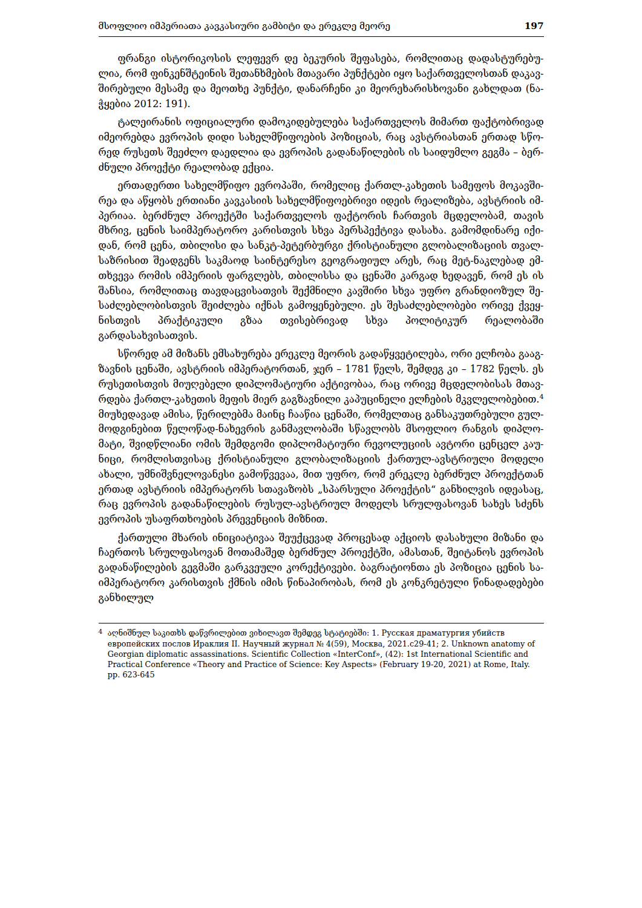მსოფლიო იმპერიათა კავკასიური გამბიტი და ერეკლე მეორე 197
ფრანგი ისტორიკოსის ლეფევრ დე ბეკურის შეფასება, რომლითაც დადასტურებულია, რომ ფინკენშტეინის შეთანხმების მთავარი პუნქტები იყო საქართველოსთან დაკავშირებული მესამე და მეოთხე პუნქტი, დანარჩენი კი მეორეხარისხოვანი გახლდათ (ნაჭყებია 2012: 191).
ტალეირანის ოფიციალური დამოკიდებულება საქართველოს მიმართ ფაქტობრივად იმეორებდა ევროპის დიდი სახელმწიფოების პოზიციას, რაც ავსტრიასთან ერთად სწორედ რუსეთს შეეძლო დაედლია და ევროპის გადანაწილების ის საიდუმლო გეგმა – ბერძნული პროექტი რეალობად ექცია.
ერთადერთი სახელმწიფო ევროპაში, რომელიც ქართლ-კახეთის სამეფოს მოკავშირეა და აწყობს ერთიანი კავკასიის სახელმწიფოებრივი იდეის რეალიზება, ავსტრიის იმპერიაა. ბერძნულ პროექტში საქართველოს ფაქტორის ჩართვის მცდელობამ, თავის მხრივ, ცენის საიმპერატორო კარისთვის სხვა პერსპექტივა დასახა. გამომდინარე იქიდან, რომ ცენა, თბილისი და სანკტ-პეტერბურგი ქრისტიანული გლობალიზაციის თვალსაზრისით შეადგენს საკმაოდ საინტერესო გეოგრაფიულ არეს, რაც მეტ-ნაკლებად ემთხვევა რომის იმპერიის ფარგლებს, თბილისსა და ცენაში კარგად ხედავენ, რომ ეს ის შანსია, რომლითაც თავდაცვისათვის შექმნილი კავშირი სხვა უფრო გრანდიოზულ შესაძლებლობისთვის შეიძლება იქნას გამოყენებული. ეს შესაძლებლობები ორივე ქვეყნისთვის პრაქტიკული გზაა თვისებრივად სხვა პოლიტიკურ რეალობაში გარდასახვისათვის.
სწორედ ამ მიზანს ემსახურება ერეკლე მეორის გადაწყვეტილება, ორი ელჩობა გააგზავნის ცენაში, ავსტრიის იმპერატორთან, ჯერ – 1781 წელს, შემდეგ კი – 1782 წელს. ეს რუსეთისთვის მიუღებელი დიპლომატიური აქტივობაა, რაც ორივე მცდელობისას მთავრდება ქართლ-კახეთის მეფის მიერ გაგზავნილი კაპუცინელი ელჩების მკვლელობებით.4 მიუხედავად ამისა, წერილებმა მაინც ჩააწია ცენაში, რომელთაც განსაკუთრებული გულმოდგინებით წელოწად-ნახევრის განმავლობაში სწავლობს მსოფლიო რანგის დიპლომატი, შვიდწლიანი ომის შემდგომი დიპლომატიური რევოლუციის ავტორი ცენცელ კაუნიცი, რომლისთვისაც ქრისტიანული გლობალიზაციის ქართულ-ავსტრიული მოდელი ახალი, უმნიშვნელოვანესი გამოწვევაა, მით უფრო, რომ ერეკლე ბერძნულ პროექტთან ერთად ავსტრიის იმპერატორს სთავაზობს „სპარსული პროექტის“ განხილვის იდეასაც, რაც ევროპის გადანაწილების რუსულ-ავსტრიულ მოდელს სრულფასოვან სახეს სძენს ევროპის უსაფრთხოების პრევენციის მიზნით.
ქართული მხარის ინიციატივაა შეუქცევად პროცესად აქციოს დასახული მიზანი და ჩაერთოს სრულფასოვან მოთამაშედ ბერძნულ პროექტში, ამასთან, შეიტანოს ევროპის გადანაწილების გეგმაში გარკვეული კორექტივები. ბაგრატიონთა ეს პოზიცია ცენის საიმპერატორო კარისთვის ქმნის იმის წინაპირობას, რომ ეს კონკრეტული წინადადებები განხილულ
4 აღნიშნულ საკითხს დაწვრილებით ვიხილავთ შემდეგ სტატიებში: 1. Русская драматургия убийств европейских послов Ираклия II. Научный журнал № 4(59), Москва, 2021.c29-41; 2. Unknown anatomy of Georgian diplomatic assassinations. Scientific Collection «InterConf», (42): 1st International Scientific and Practical Conference «Theory and Practice of Science: Key Aspects» (February 19-20, 2021) at Rome, Italy. pp. 623-645